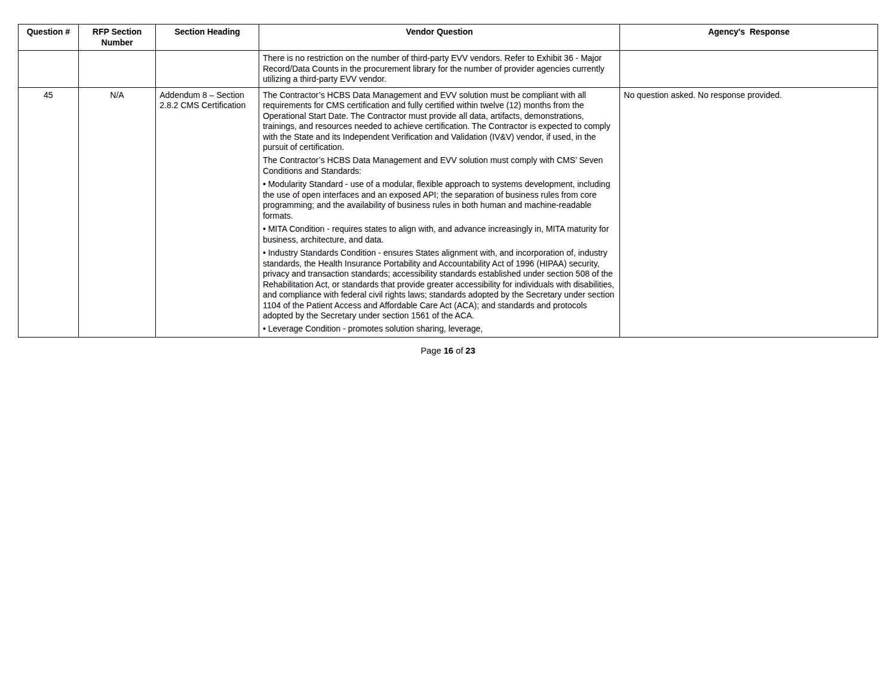| Question # | RFP Section Number | Section Heading | Vendor Question | Agency's Response |
| --- | --- | --- | --- | --- |
| | | | There is no restriction on the number of third-party EVV vendors. Refer to Exhibit 36 - Major Record/Data Counts in the procurement library for the number of provider agencies currently utilizing a third-party EVV vendor. | |
| 45 | N/A | Addendum 8 – Section 2.8.2 CMS Certification | The Contractor’s HCBS Data Management and EVV solution must be compliant with all requirements for CMS certification and fully certified within twelve (12) months from the Operational Start Date. The Contractor must provide all data, artifacts, demonstrations, trainings, and resources needed to achieve certification. The Contractor is expected to comply with the State and its Independent Verification and Validation (IV&V) vendor, if used, in the pursuit of certification. The Contractor’s HCBS Data Management and EVV solution must comply with CMS’ Seven Conditions and Standards: • Modularity Standard - use of a modular, flexible approach to systems development, including the use of open interfaces and an exposed API; the separation of business rules from core programming; and the availability of business rules in both human and machine-readable formats. • MITA Condition - requires states to align with, and advance increasingly in, MITA maturity for business, architecture, and data. • Industry Standards Condition - ensures States alignment with, and incorporation of, industry standards, the Health Insurance Portability and Accountability Act of 1996 (HIPAA) security, privacy and transaction standards; accessibility standards established under section 508 of the Rehabilitation Act, or standards that provide greater accessibility for individuals with disabilities, and compliance with federal civil rights laws; standards adopted by the Secretary under section 1104 of the Patient Access and Affordable Care Act (ACA); and standards and protocols adopted by the Secretary under section 1561 of the ACA. • Leverage Condition - promotes solution sharing, leverage, | No question asked. No response provided. |
Page 16 of 23